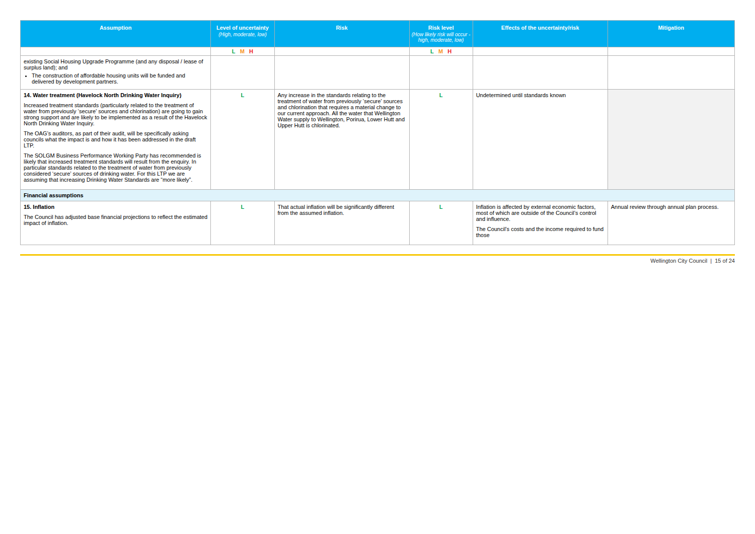| Assumption | Level of uncertainty (High, moderate, low) | Risk | Risk level (How likely risk will occur - high, moderate, low) | Effects of the uncertainty/risk | Mitigation |
| --- | --- | --- | --- | --- | --- |
| | L M H | | L M H | | |
| existing Social Housing Upgrade Programme (and any disposal / lease of surplus land); and The construction of affordable housing units will be funded and delivered by development partners. | | | | | |
| 14. Water treatment (Havelock North Drinking Water Inquiry) Increased treatment standards (particularly related to the treatment of water from previously ‘secure’ sources and chlorination) are going to gain strong support and are likely to be implemented as a result of the Havelock North Drinking Water Inquiry. The OAG’s auditors, as part of their audit, will be specifically asking councils what the impact is and how it has been addressed in the draft LTP. The SOLGM Business Performance Working Party has recommended is likely that increased treatment standards will result from the enquiry. In particular standards related to the treatment of water from previously considered ‘secure’ sources of drinking water. For this LTP we are assuming that increasing Drinking Water Standards are “more likely”. | L | Any increase in the standards relating to the treatment of water from previously ‘secure’ sources and chlorination that requires a material change to our current approach. All the water that Wellington Water supply to Wellington, Porirua, Lower Hutt and Upper Hutt is chlorinated. | L | Undetermined until standards known | |
| Financial assumptions |
| 15. Inflation The Council has adjusted base financial projections to reflect the estimated impact of inflation. | L | That actual inflation will be significantly different from the assumed inflation. | L | Inflation is affected by external economic factors, most of which are outside of the Council’s control and influence. The Council’s costs and the income required to fund those | Annual review through annual plan process. |
Wellington City Council | 15 of 24